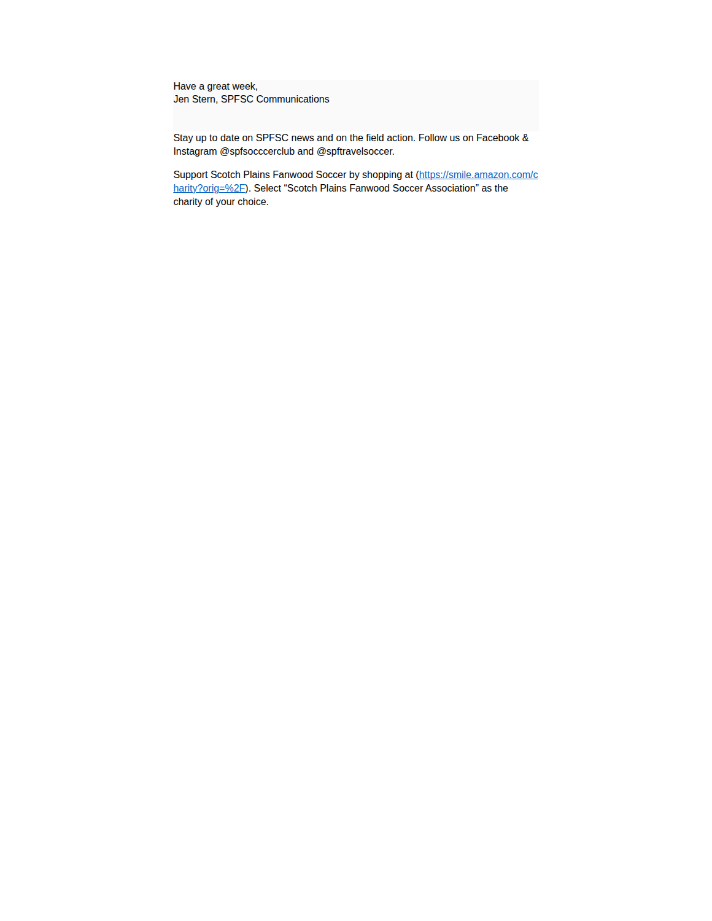Have a great week,
Jen Stern, SPFSC Communications
Stay up to date on SPFSC news and on the field action. Follow us on Facebook & Instagram @spfsocccerclub and @spftravelsoccer.
Support Scotch Plains Fanwood Soccer by shopping at (https://smile.amazon.com/charity?orig=%2F). Select “Scotch Plains Fanwood Soccer Association” as the charity of your choice.